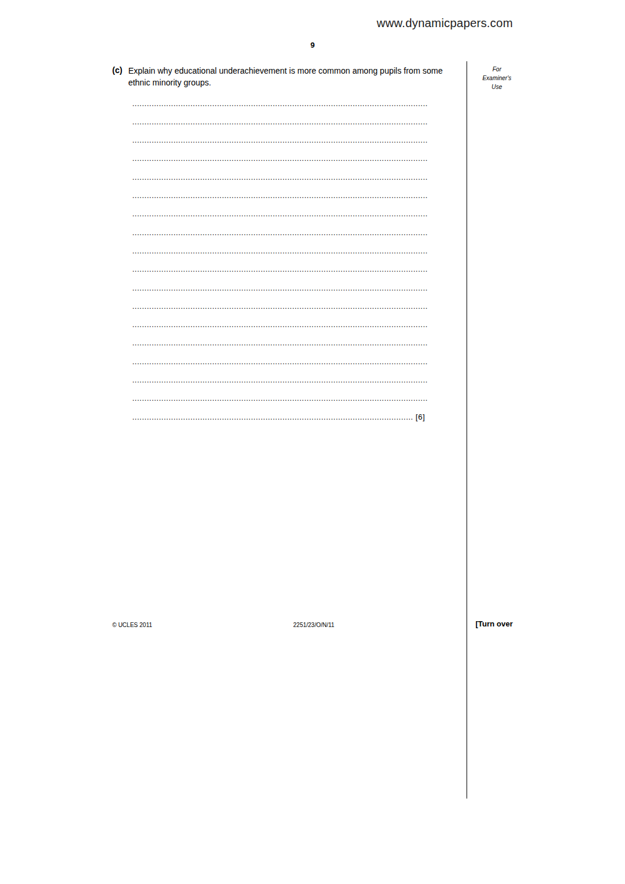www.dynamicpapers.com
9
For
Examiner's
Use
(c)
Explain why educational underachievement is more common among pupils from some ethnic minority groups.
..........................................................................................................................
..........................................................................................................................
..........................................................................................................................
..........................................................................................................................
..........................................................................................................................
..........................................................................................................................
..........................................................................................................................
..........................................................................................................................
..........................................................................................................................
..........................................................................................................................
..........................................................................................................................
..........................................................................................................................
..........................................................................................................................
..........................................................................................................................
..........................................................................................................................
..........................................................................................................................
..........................................................................................................................
.................................................................................................................... [6]
© UCLES 2011
2251/23/O/N/11
[Turn over